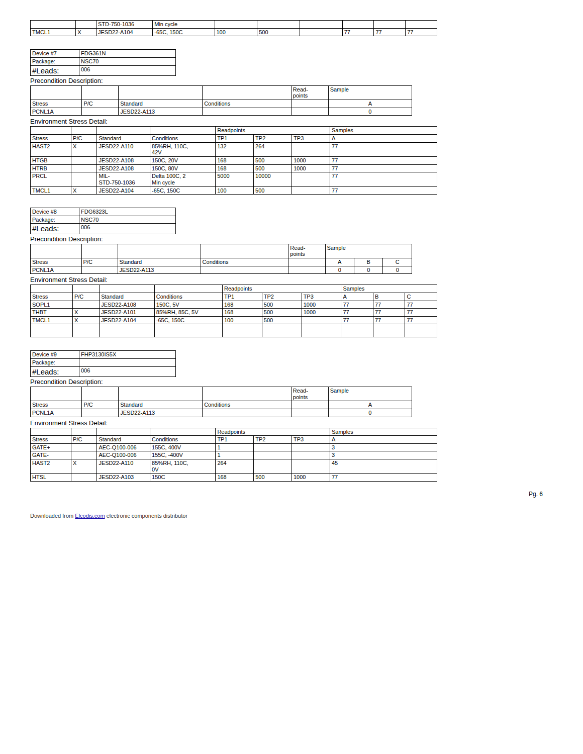| | | STD-750-1036 | Min cycle | | | | | | |
| TMCL1 | X | JESD22-A104 | -65C, 150C | 100 | 500 | | 77 | 77 | 77 |
| Device #7 | FDG361N |
| Package: | NSC70 |
| #Leads: | 006 |
Precondition Description:
| | | | | Read- points | Sample |
| Stress | P/C | Standard | Conditions | | A |
| PCNL1A | | JESD22-A113 | | | 0 |
Environment Stress Detail:
| | | | | Readpoints | Samples |
| Stress | P/C | Standard | Conditions | TP1 | TP2 | TP3 | A |
| HAST2 | X | JESD22-A110 | 85%RH, 110C, 42V | 132 | 264 | | 77 |
| HTGB | | JESD22-A108 | 150C, 20V | 168 | 500 | 1000 | 77 |
| HTRB | | JESD22-A108 | 150C, 80V | 168 | 500 | 1000 | 77 |
| PRCL | | MIL- STD-750-1036 | Delta 100C, 2 Min cycle | 5000 | 10000 | | 77 |
| TMCL1 | X | JESD22-A104 | -65C, 150C | 100 | 500 | | 77 |
| Device #8 | FDG6323L |
| Package: | NSC70 |
| #Leads: | 006 |
Precondition Description:
| | | | | Read- points | Sample |
| Stress | P/C | Standard | Conditions | | A | B | C |
| PCNL1A | | JESD22-A113 | | | 0 | 0 | 0 |
Environment Stress Detail:
| | | | | Readpoints | Samples |
| Stress | P/C | Standard | Conditions | TP1 | TP2 | TP3 | A | B | C |
| SOPL1 | | JESD22-A108 | 150C, 5V | 168 | 500 | 1000 | 77 | 77 | 77 |
| THBT | X | JESD22-A101 | 85%RH, 85C, 5V | 168 | 500 | 1000 | 77 | 77 | 77 |
| TMCL1 | X | JESD22-A104 | -65C, 150C | 100 | 500 | | 77 | 77 | 77 |
| Device #9 | FHP3130IS5X |
| Package: | |
| #Leads: | 006 |
Precondition Description:
| | | | | Read- points | Sample |
| Stress | P/C | Standard | Conditions | | A |
| PCNL1A | | JESD22-A113 | | | 0 |
Environment Stress Detail:
| | | | | Readpoints | Samples |
| Stress | P/C | Standard | Conditions | TP1 | TP2 | TP3 | A |
| GATE+ | | AEC-Q100-006 | 155C, 400V | 1 | | | 3 |
| GATE- | | AEC-Q100-006 | 155C, -400V | 1 | | | 3 |
| HAST2 | X | JESD22-A110 | 85%RH, 110C, 0V | 264 | | | 45 |
| HTSL | | JESD22-A103 | 150C | 168 | 500 | 1000 | 77 |
Pg. 6
Downloaded from Elcodis.com electronic components distributor